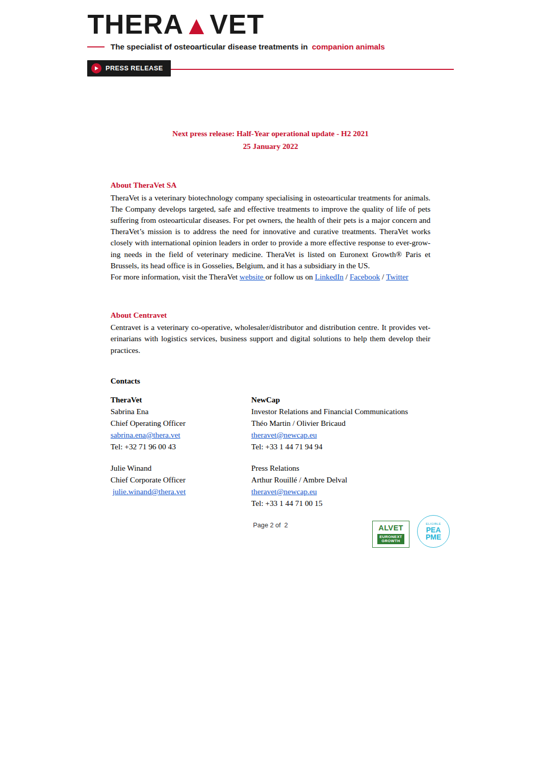THERA▲VET
The specialist of osteoarticular disease treatments in companion animals
PRESS RELEASE
Next press release: Half-Year operational update - H2 2021
25 January 2022
About TheraVet SA
TheraVet is a veterinary biotechnology company specialising in osteoarticular treatments for animals. The Company develops targeted, safe and effective treatments to improve the quality of life of pets suffering from osteoarticular diseases. For pet owners, the health of their pets is a major concern and TheraVet’s mission is to address the need for innovative and curative treatments. TheraVet works closely with international opinion leaders in order to provide a more effective response to ever-growing needs in the field of veterinary medicine. TheraVet is listed on Euronext Growth® Paris et Brussels, its head office is in Gosselies, Belgium, and it has a subsidiary in the US.
For more information, visit the TheraVet website or follow us on LinkedIn / Facebook / Twitter
About Centravet
Centravet is a veterinary co-operative, wholesaler/distributor and distribution centre. It provides veterinarians with logistics services, business support and digital solutions to help them develop their practices.
Contacts
| TheraVet | NewCap |
| Sabrina Ena | Investor Relations and Financial Communications |
| Chief Operating Officer | Théo Martin / Olivier Bricaud |
| sabrina.ena@thera.vet | theravet@newcap.eu |
| Tel: +32 71 96 00 43 | Tel: +33 1 44 71 94 94 |
| Julie Winand | Press Relations |
| Chief Corporate Officer | Arthur Rouillé / Ambre Delval |
| julie.winand@thera.vet | theravet@newcap.eu |
| | Tel: +33 1 44 71 00 15 |
Page 2 of 2
ALVET
EURONEXT
GROWTH
ELIGIBLE
PEA
PME